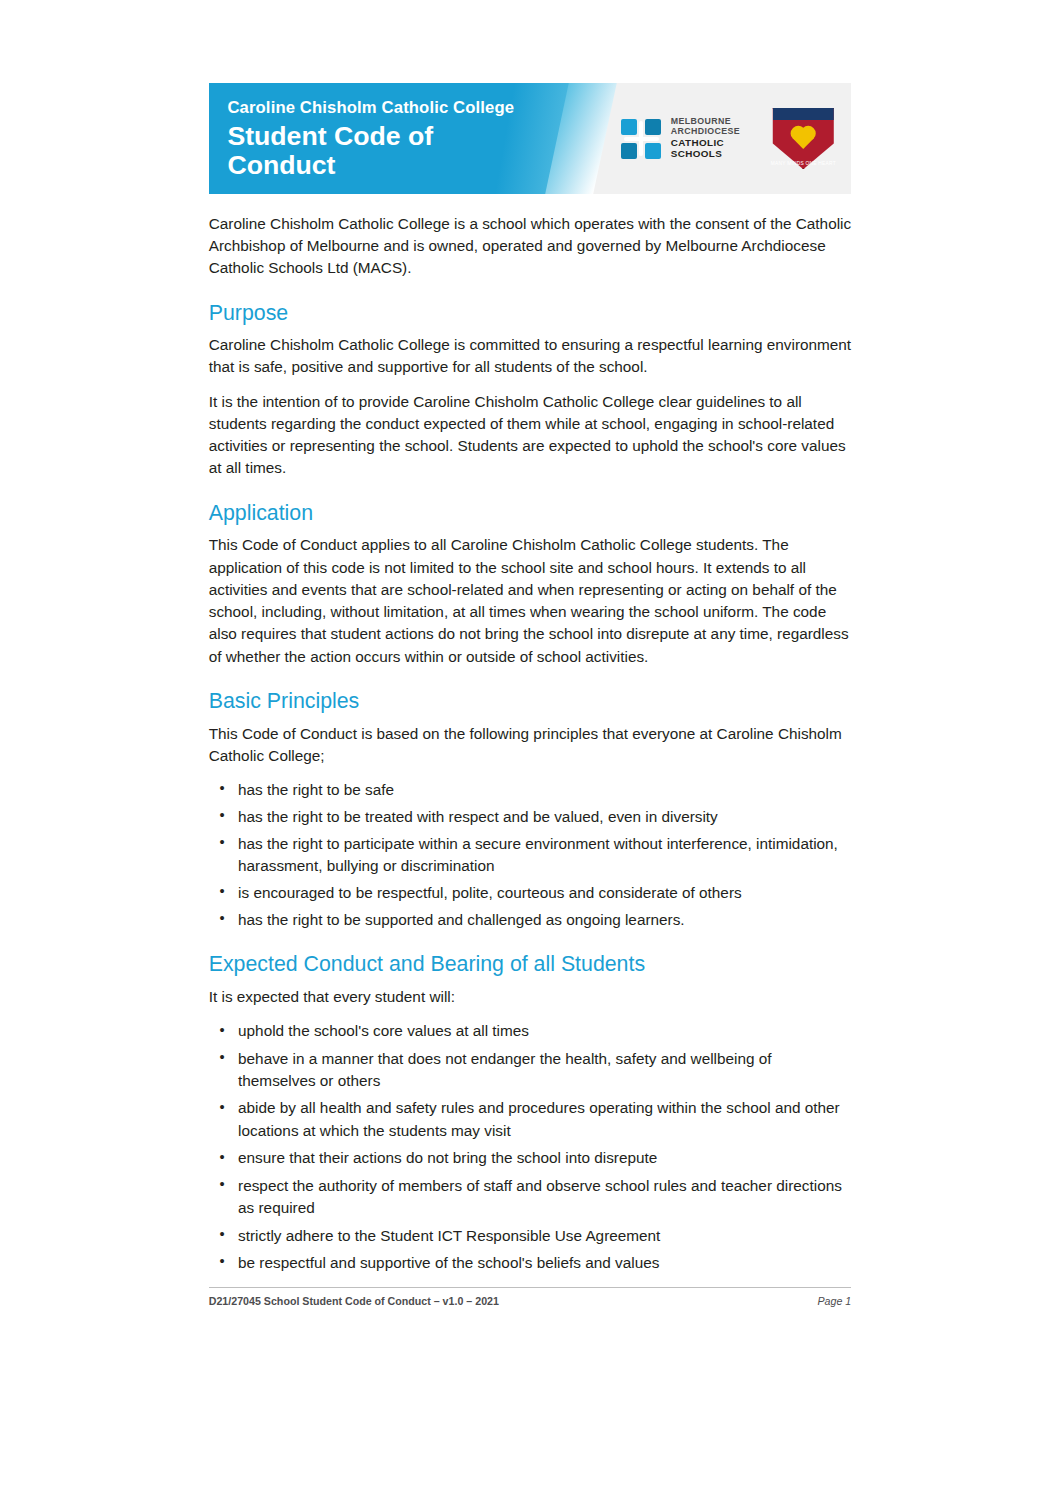Caroline Chisholm Catholic College
Student Code of Conduct
MELBOURNE
ARCHDIOCESE
CATHOLIC SCHOOLS
Many Minds One Heart
Caroline Chisholm Catholic College is a school which operates with the consent of the Catholic Archbishop of Melbourne and is owned, operated and governed by Melbourne Archdiocese Catholic Schools Ltd (MACS).
Purpose
Caroline Chisholm Catholic College is committed to ensuring a respectful learning environment that is safe, positive and supportive for all students of the school.
It is the intention of to provide Caroline Chisholm Catholic College clear guidelines to all students regarding the conduct expected of them while at school, engaging in school-related activities or representing the school. Students are expected to uphold the school's core values at all times.
Application
This Code of Conduct applies to all Caroline Chisholm Catholic College students. The application of this code is not limited to the school site and school hours. It extends to all activities and events that are school-related and when representing or acting on behalf of the school, including, without limitation, at all times when wearing the school uniform. The code also requires that student actions do not bring the school into disrepute at any time, regardless of whether the action occurs within or outside of school activities.
Basic Principles
This Code of Conduct is based on the following principles that everyone at Caroline Chisholm Catholic College;
has the right to be safe
has the right to be treated with respect and be valued, even in diversity
has the right to participate within a secure environment without interference, intimidation, harassment, bullying or discrimination
is encouraged to be respectful, polite, courteous and considerate of others
has the right to be supported and challenged as ongoing learners.
Expected Conduct and Bearing of all Students
It is expected that every student will:
uphold the school's core values at all times
behave in a manner that does not endanger the health, safety and wellbeing of themselves or others
abide by all health and safety rules and procedures operating within the school and other locations at which the students may visit
ensure that their actions do not bring the school into disrepute
respect the authority of members of staff and observe school rules and teacher directions as required
strictly adhere to the Student ICT Responsible Use Agreement
be respectful and supportive of the school's beliefs and values
D21/27045 School Student Code of Conduct – v1.0 – 2021
Page 1